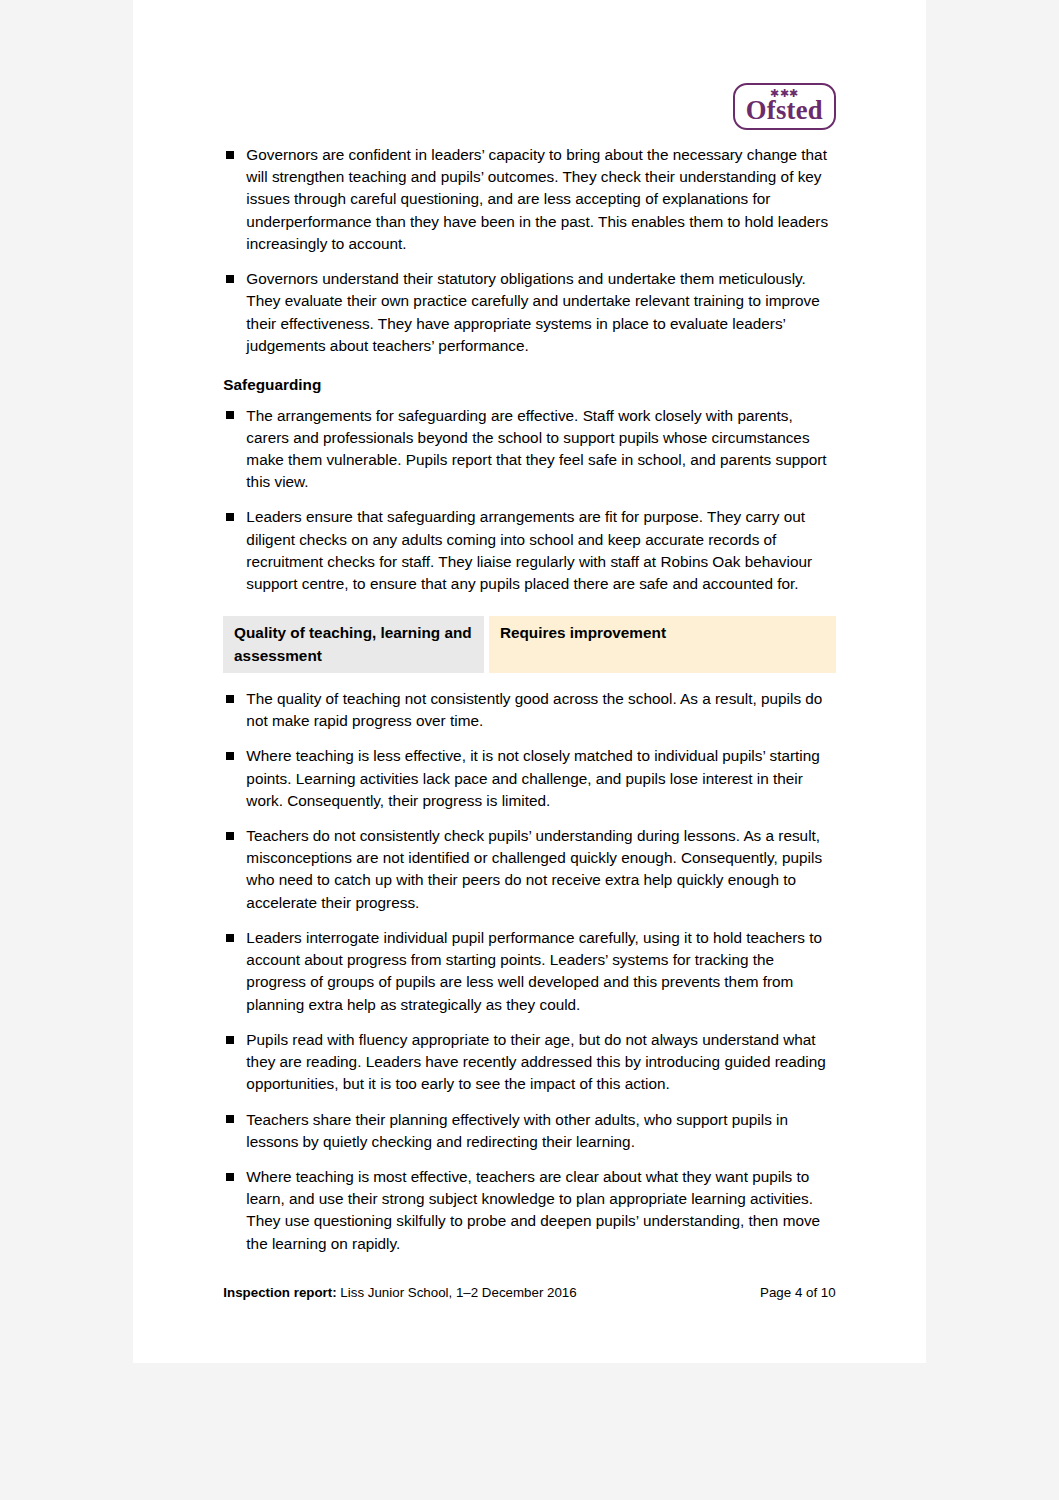✱✱✱ Ofsted
Governors are confident in leaders’ capacity to bring about the necessary change that will strengthen teaching and pupils’ outcomes. They check their understanding of key issues through careful questioning, and are less accepting of explanations for underperformance than they have been in the past. This enables them to hold leaders increasingly to account.
Governors understand their statutory obligations and undertake them meticulously. They evaluate their own practice carefully and undertake relevant training to improve their effectiveness. They have appropriate systems in place to evaluate leaders’ judgements about teachers’ performance.
Safeguarding
The arrangements for safeguarding are effective. Staff work closely with parents, carers and professionals beyond the school to support pupils whose circumstances make them vulnerable. Pupils report that they feel safe in school, and parents support this view.
Leaders ensure that safeguarding arrangements are fit for purpose. They carry out diligent checks on any adults coming into school and keep accurate records of recruitment checks for staff. They liaise regularly with staff at Robins Oak behaviour support centre, to ensure that any pupils placed there are safe and accounted for.
Quality of teaching, learning and assessment
Requires improvement
The quality of teaching not consistently good across the school. As a result, pupils do not make rapid progress over time.
Where teaching is less effective, it is not closely matched to individual pupils’ starting points. Learning activities lack pace and challenge, and pupils lose interest in their work. Consequently, their progress is limited.
Teachers do not consistently check pupils’ understanding during lessons. As a result, misconceptions are not identified or challenged quickly enough. Consequently, pupils who need to catch up with their peers do not receive extra help quickly enough to accelerate their progress.
Leaders interrogate individual pupil performance carefully, using it to hold teachers to account about progress from starting points. Leaders’ systems for tracking the progress of groups of pupils are less well developed and this prevents them from planning extra help as strategically as they could.
Pupils read with fluency appropriate to their age, but do not always understand what they are reading. Leaders have recently addressed this by introducing guided reading opportunities, but it is too early to see the impact of this action.
Teachers share their planning effectively with other adults, who support pupils in lessons by quietly checking and redirecting their learning.
Where teaching is most effective, teachers are clear about what they want pupils to learn, and use their strong subject knowledge to plan appropriate learning activities. They use questioning skilfully to probe and deepen pupils’ understanding, then move the learning on rapidly.
Inspection report: Liss Junior School, 1–2 December 2016
Page 4 of 10